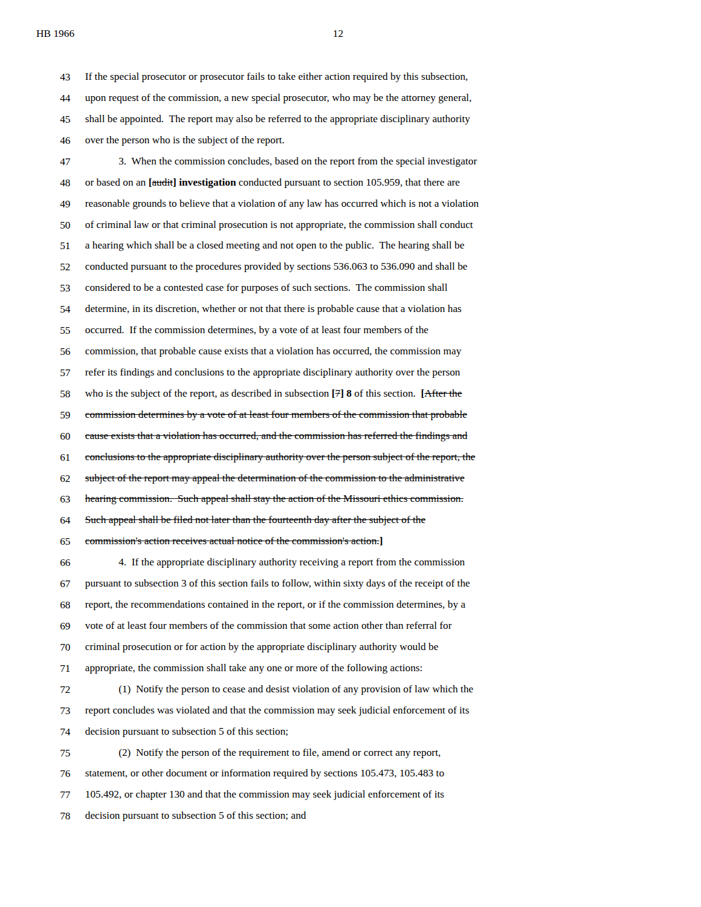HB 1966
12
| 43 | If the special prosecutor or prosecutor fails to take either action required by this subsection, |
| 44 | upon request of the commission, a new special prosecutor, who may be the attorney general, |
| 45 | shall be appointed. The report may also be referred to the appropriate disciplinary authority |
| 46 | over the person who is the subject of the report. |
| 47 | 3. When the commission concludes, based on the report from the special investigator |
| 48 | or based on an [ audit ] investigation conducted pursuant to section 105.959, that there are |
| 49 | reasonable grounds to believe that a violation of any law has occurred which is not a violation |
| 50 | of criminal law or that criminal prosecution is not appropriate, the commission shall conduct |
| 51 | a hearing which shall be a closed meeting and not open to the public. The hearing shall be |
| 52 | conducted pursuant to the procedures provided by sections 536.063 to 536.090 and shall be |
| 53 | considered to be a contested case for purposes of such sections. The commission shall |
| 54 | determine, in its discretion, whether or not that there is probable cause that a violation has |
| 55 | occurred. If the commission determines, by a vote of at least four members of the |
| 56 | commission, that probable cause exists that a violation has occurred, the commission may |
| 57 | refer its findings and conclusions to the appropriate disciplinary authority over the person |
| 58 | who is the subject of the report, as described in subsection [ 7 ] 8 of this section. [ After the |
| 59 | commission determines by a vote of at least four members of the commission that probable |
| 60 | cause exists that a violation has occurred, and the commission has referred the findings and |
| 61 | conclusions to the appropriate disciplinary authority over the person subject of the report, the |
| 62 | subject of the report may appeal the determination of the commission to the administrative |
| 63 | hearing commission. Such appeal shall stay the action of the Missouri ethics commission. |
| 64 | Such appeal shall be filed not later than the fourteenth day after the subject of the |
| 65 | commission's action receives actual notice of the commission's action. ] |
| 66 | 4. If the appropriate disciplinary authority receiving a report from the commission |
| 67 | pursuant to subsection 3 of this section fails to follow, within sixty days of the receipt of the |
| 68 | report, the recommendations contained in the report, or if the commission determines, by a |
| 69 | vote of at least four members of the commission that some action other than referral for |
| 70 | criminal prosecution or for action by the appropriate disciplinary authority would be |
| 71 | appropriate, the commission shall take any one or more of the following actions: |
| 72 | (1) Notify the person to cease and desist violation of any provision of law which the |
| 73 | report concludes was violated and that the commission may seek judicial enforcement of its |
| 74 | decision pursuant to subsection 5 of this section; |
| 75 | (2) Notify the person of the requirement to file, amend or correct any report, |
| 76 | statement, or other document or information required by sections 105.473, 105.483 to |
| 77 | 105.492, or chapter 130 and that the commission may seek judicial enforcement of its |
| 78 | decision pursuant to subsection 5 of this section; and |